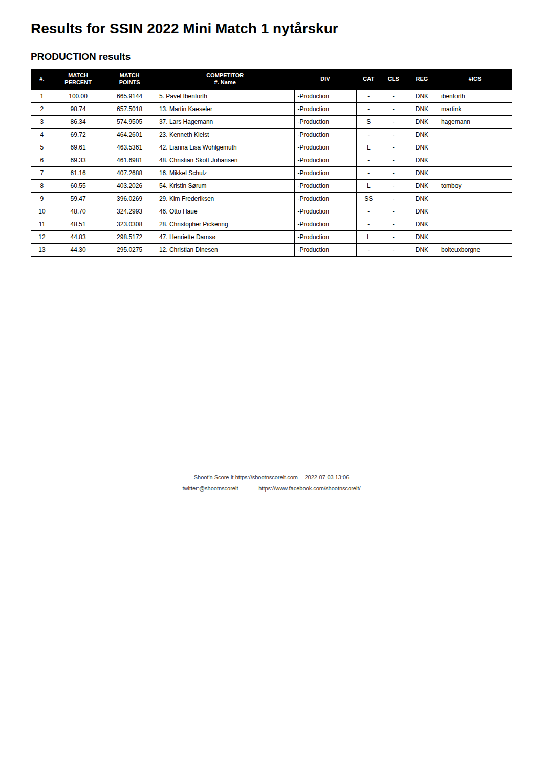Results for SSIN 2022 Mini Match 1 nytårskur
PRODUCTION results
| #. | MATCH PERCENT | MATCH POINTS | COMPETITOR #. Name | DIV | CAT | CLS | REG | #ICS |
| --- | --- | --- | --- | --- | --- | --- | --- | --- |
| 1 | 100.00 | 665.9144 | 5. Pavel Ibenforth | -Production | - | - | DNK | ibenforth |
| 2 | 98.74 | 657.5018 | 13. Martin Kaeseler | -Production | - | - | DNK | martink |
| 3 | 86.34 | 574.9505 | 37. Lars Hagemann | -Production | S | - | DNK | hagemann |
| 4 | 69.72 | 464.2601 | 23. Kenneth Kleist | -Production | - | - | DNK | |
| 5 | 69.61 | 463.5361 | 42. Lianna Lisa Wohlgemuth | -Production | L | - | DNK | |
| 6 | 69.33 | 461.6981 | 48. Christian Skott Johansen | -Production | - | - | DNK | |
| 7 | 61.16 | 407.2688 | 16. Mikkel Schulz | -Production | - | - | DNK | |
| 8 | 60.55 | 403.2026 | 54. Kristin Sørum | -Production | L | - | DNK | tomboy |
| 9 | 59.47 | 396.0269 | 29. Kim Frederiksen | -Production | SS | - | DNK | |
| 10 | 48.70 | 324.2993 | 46. Otto Haue | -Production | - | - | DNK | |
| 11 | 48.51 | 323.0308 | 28. Christopher Pickering | -Production | - | - | DNK | |
| 12 | 44.83 | 298.5172 | 47. Henriette Damsø | -Production | L | - | DNK | |
| 13 | 44.30 | 295.0275 | 12. Christian Dinesen | -Production | - | - | DNK | boiteuxborgne |
Shoot'n Score It https://shootnscoreit.com -- 2022-07-03 13:06
twitter:@shootnscoreit - - - - - https://www.facebook.com/shootnscoreit/